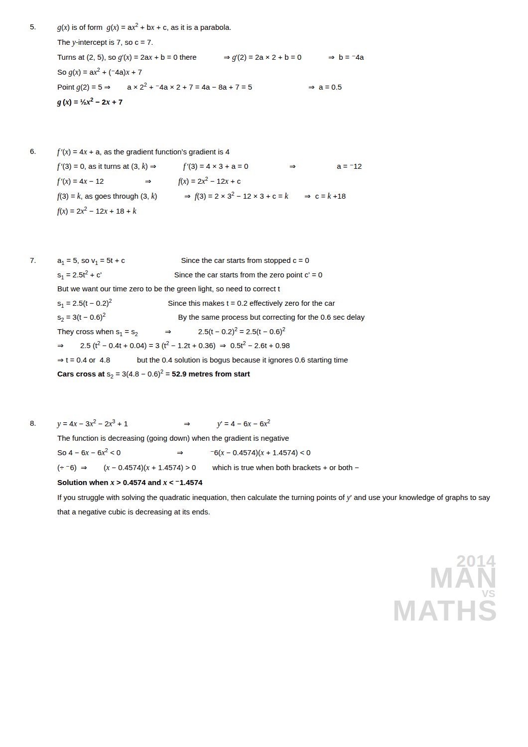g(x) is of form g(x) = ax2 + bx + c, as it is a parabola. The y-intercept is 7, so c = 7. Turns at (2, 5), so g′(x) = 2ax + b = 0 there ⇒ g′(2) = 2a × 2 + b = 0 ⇒ b = ⁻4a So g(x) = ax2 + (⁻4a)x + 7 Point g(2) = 5 ⇒ a × 22 + ⁻4a × 2 + 7 = 4a − 8a + 7 = 5 ⇒ a = 0.5 g (x) = ½x2 − 2x + 7
f ′(x) = 4x + a, as the gradient function’s gradient is 4 f ′(3) = 0, as it turns at (3, k) ⇒ f ′(3) = 4 × 3 + a = 0 ⇒ a = ⁻12 f ′(x) = 4x − 12 ⇒ f(x) = 2x2 − 12x + c f(3) = k, as goes through (3, k) ⇒ f(3) = 2 × 32 − 12 × 3 + c = k ⇒ c = k +18 f(x) = 2x2 − 12x + 18 + k
a1 = 5, so v1 = 5t + c Since the car starts from stopped c = 0 s1 = 2.5t2 + c' Since the car starts from the zero point c' = 0 But we want our time zero to be the green light, so need to correct t s1 = 2.5(t − 0.2)2 Since this makes t = 0.2 effectively zero for the car s2 = 3(t − 0.6)2 By the same process but correcting for the 0.6 sec delay They cross when s1 = s2 ⇒ 2.5(t − 0.2)2 = 2.5(t − 0.6)2 ⇒ 2.5 (t2 − 0.4t + 0.04) = 3 (t2 − 1.2t + 0.36) ⇒ 0.5t2 − 2.6t + 0.98 ⇒ t = 0.4 or 4.8 but the 0.4 solution is bogus because it ignores 0.6 starting time Cars cross at s2 = 3(4.8 − 0.6)2 = 52.9 metres from start
y = 4x − 3x2 − 2x3 + 1 ⇒ y' = 4 − 6x − 6x2 The function is decreasing (going down) when the gradient is negative So 4 − 6x − 6x2 < 0 ⇒ ⁻6(x − 0.4574)(x + 1.4574) < 0 (÷ ⁻6) ⇒ (x − 0.4574)(x + 1.4574) > 0 which is true when both brackets + or both − Solution when x > 0.4574 and x < ⁻1.4574 If you struggle with solving the quadratic inequation, then calculate the turning points of y' and use your knowledge of graphs to say that a negative cubic is decreasing at its ends.
2014 MAN VS MATHS